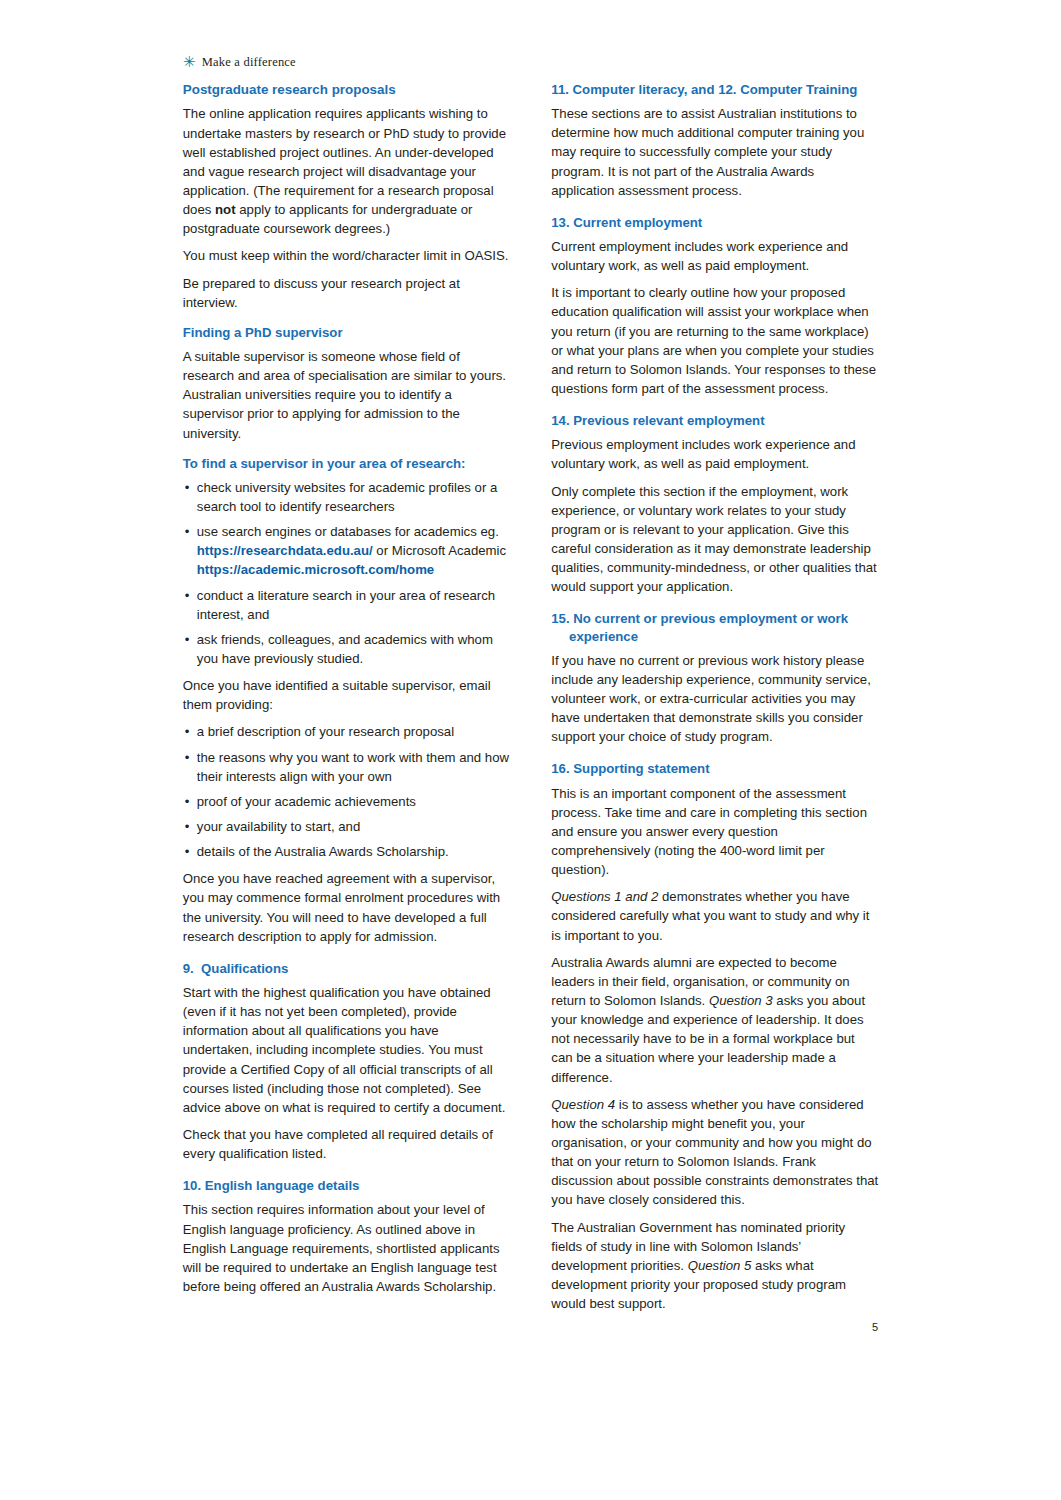✳ Make a difference
Postgraduate research proposals
The online application requires applicants wishing to undertake masters by research or PhD study to provide well established project outlines. An under-developed and vague research project will disadvantage your application. (The requirement for a research proposal does not apply to applicants for undergraduate or postgraduate coursework degrees.)
You must keep within the word/character limit in OASIS.
Be prepared to discuss your research project at interview.
Finding a PhD supervisor
A suitable supervisor is someone whose field of research and area of specialisation are similar to yours. Australian universities require you to identify a supervisor prior to applying for admission to the university.
To find a supervisor in your area of research:
check university websites for academic profiles or a search tool to identify researchers
use search engines or databases for academics eg. https://researchdata.edu.au/ or Microsoft Academic https://academic.microsoft.com/home
conduct a literature search in your area of research interest, and
ask friends, colleagues, and academics with whom you have previously studied.
Once you have identified a suitable supervisor, email them providing:
a brief description of your research proposal
the reasons why you want to work with them and how their interests align with your own
proof of your academic achievements
your availability to start, and
details of the Australia Awards Scholarship.
Once you have reached agreement with a supervisor, you may commence formal enrolment procedures with the university. You will need to have developed a full research description to apply for admission.
9. Qualifications
Start with the highest qualification you have obtained (even if it has not yet been completed), provide information about all qualifications you have undertaken, including incomplete studies. You must provide a Certified Copy of all official transcripts of all courses listed (including those not completed). See advice above on what is required to certify a document.
Check that you have completed all required details of every qualification listed.
10. English language details
This section requires information about your level of English language proficiency. As outlined above in English Language requirements, shortlisted applicants will be required to undertake an English language test before being offered an Australia Awards Scholarship.
11. Computer literacy, and 12. Computer Training
These sections are to assist Australian institutions to determine how much additional computer training you may require to successfully complete your study program. It is not part of the Australia Awards application assessment process.
13. Current employment
Current employment includes work experience and voluntary work, as well as paid employment.
It is important to clearly outline how your proposed education qualification will assist your workplace when you return (if you are returning to the same workplace) or what your plans are when you complete your studies and return to Solomon Islands. Your responses to these questions form part of the assessment process.
14. Previous relevant employment
Previous employment includes work experience and voluntary work, as well as paid employment.
Only complete this section if the employment, work experience, or voluntary work relates to your study program or is relevant to your application. Give this careful consideration as it may demonstrate leadership qualities, community-mindedness, or other qualities that would support your application.
15. No current or previous employment or work experience
If you have no current or previous work history please include any leadership experience, community service, volunteer work, or extra-curricular activities you may have undertaken that demonstrate skills you consider support your choice of study program.
16. Supporting statement
This is an important component of the assessment process. Take time and care in completing this section and ensure you answer every question comprehensively (noting the 400-word limit per question).
Questions 1 and 2 demonstrates whether you have considered carefully what you want to study and why it is important to you.
Australia Awards alumni are expected to become leaders in their field, organisation, or community on return to Solomon Islands. Question 3 asks you about your knowledge and experience of leadership. It does not necessarily have to be in a formal workplace but can be a situation where your leadership made a difference.
Question 4 is to assess whether you have considered how the scholarship might benefit you, your organisation, or your community and how you might do that on your return to Solomon Islands. Frank discussion about possible constraints demonstrates that you have closely considered this.
The Australian Government has nominated priority fields of study in line with Solomon Islands’ development priorities. Question 5 asks what development priority your proposed study program would best support.
5